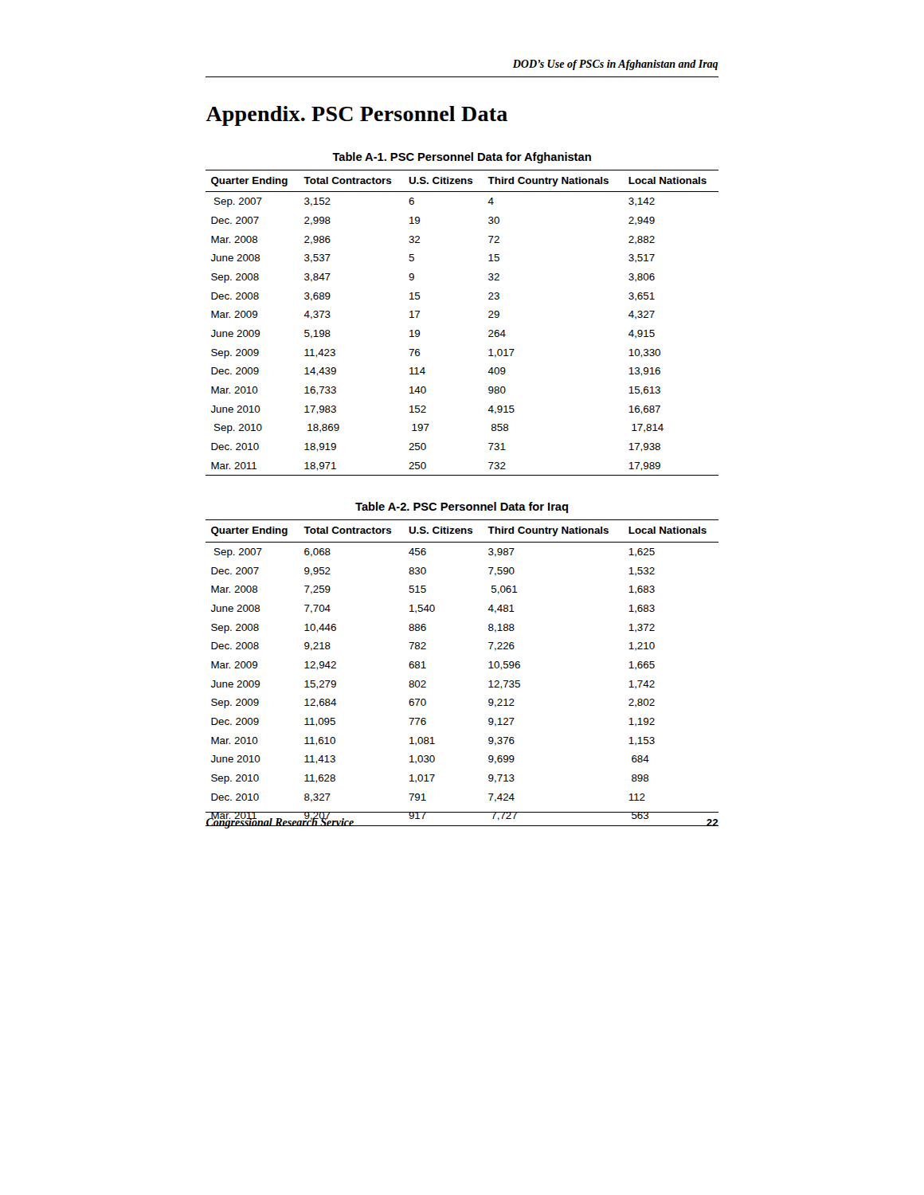DOD’s Use of PSCs in Afghanistan and Iraq
Appendix. PSC Personnel Data
Table A-1. PSC Personnel Data for Afghanistan
| Quarter Ending | Total Contractors | U.S. Citizens | Third Country Nationals | Local Nationals |
| --- | --- | --- | --- | --- |
| Sep. 2007 | 3,152 | 6 | 4 | 3,142 |
| Dec. 2007 | 2,998 | 19 | 30 | 2,949 |
| Mar. 2008 | 2,986 | 32 | 72 | 2,882 |
| June 2008 | 3,537 | 5 | 15 | 3,517 |
| Sep. 2008 | 3,847 | 9 | 32 | 3,806 |
| Dec. 2008 | 3,689 | 15 | 23 | 3,651 |
| Mar. 2009 | 4,373 | 17 | 29 | 4,327 |
| June 2009 | 5,198 | 19 | 264 | 4,915 |
| Sep. 2009 | 11,423 | 76 | 1,017 | 10,330 |
| Dec. 2009 | 14,439 | 114 | 409 | 13,916 |
| Mar. 2010 | 16,733 | 140 | 980 | 15,613 |
| June 2010 | 17,983 | 152 | 4,915 | 16,687 |
| Sep. 2010 | 18,869 | 197 | 858 | 17,814 |
| Dec. 2010 | 18,919 | 250 | 731 | 17,938 |
| Mar. 2011 | 18,971 | 250 | 732 | 17,989 |
Table A-2. PSC Personnel Data for Iraq
| Quarter Ending | Total Contractors | U.S. Citizens | Third Country Nationals | Local Nationals |
| --- | --- | --- | --- | --- |
| Sep. 2007 | 6,068 | 456 | 3,987 | 1,625 |
| Dec. 2007 | 9,952 | 830 | 7,590 | 1,532 |
| Mar. 2008 | 7,259 | 515 | 5,061 | 1,683 |
| June 2008 | 7,704 | 1,540 | 4,481 | 1,683 |
| Sep. 2008 | 10,446 | 886 | 8,188 | 1,372 |
| Dec. 2008 | 9,218 | 782 | 7,226 | 1,210 |
| Mar. 2009 | 12,942 | 681 | 10,596 | 1,665 |
| June 2009 | 15,279 | 802 | 12,735 | 1,742 |
| Sep. 2009 | 12,684 | 670 | 9,212 | 2,802 |
| Dec. 2009 | 11,095 | 776 | 9,127 | 1,192 |
| Mar. 2010 | 11,610 | 1,081 | 9,376 | 1,153 |
| June 2010 | 11,413 | 1,030 | 9,699 | 684 |
| Sep. 2010 | 11,628 | 1,017 | 9,713 | 898 |
| Dec. 2010 | 8,327 | 791 | 7,424 | 112 |
| Mar. 2011 | 9,207 | 917 | 7,727 | 563 |
Congressional Research Service
22